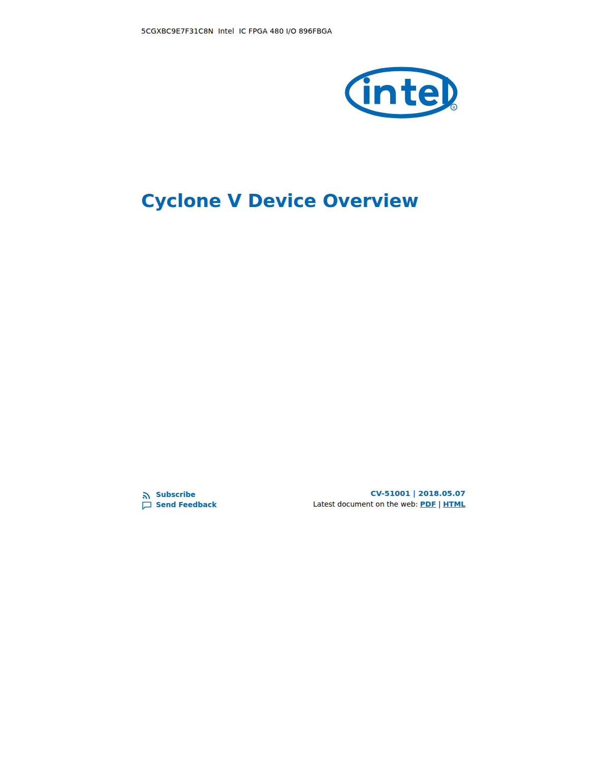5CGXBC9E7F31C8N Intel IC FPGA 480 I/O 896FBGA
R
Cyclone V Device Overview
| Subscribe Send Feedback | CV-51001 / 2018.05.07 Latest document on the web: PDF / HTML |